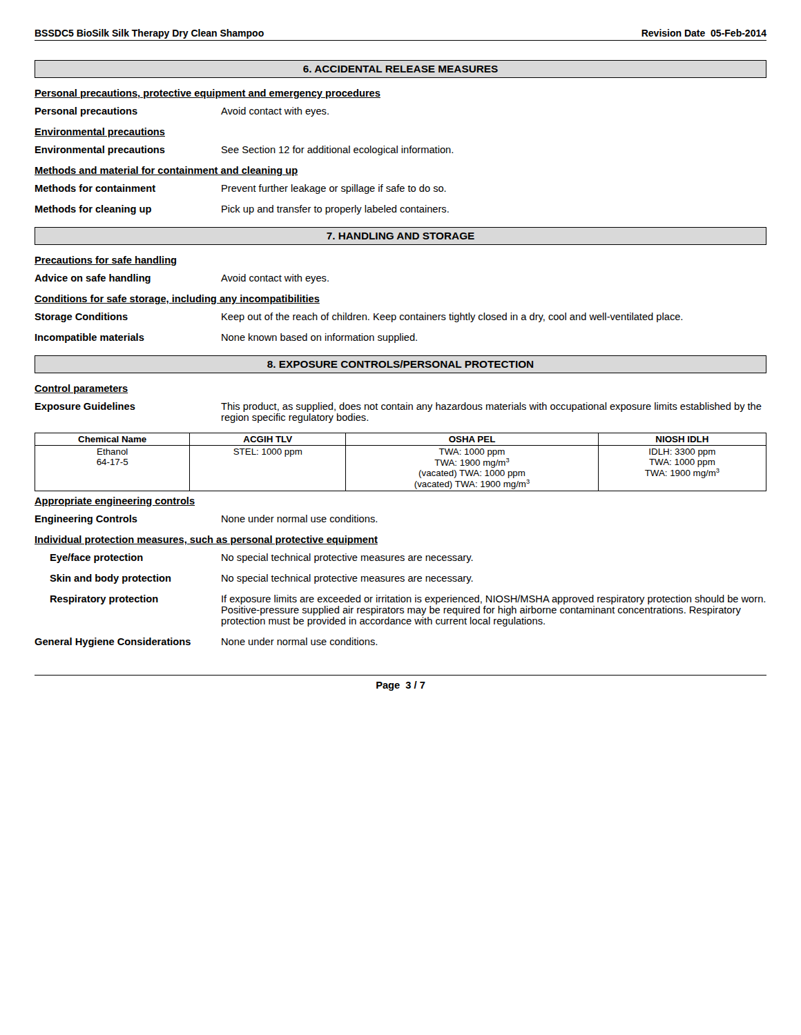BSSDC5 BioSilk Silk Therapy Dry Clean Shampoo Revision Date 05-Feb-2014
6. ACCIDENTAL RELEASE MEASURES
Personal precautions, protective equipment and emergency procedures
Personal precautions
Avoid contact with eyes.
Environmental precautions
Environmental precautions
See Section 12 for additional ecological information.
Methods and material for containment and cleaning up
Methods for containment
Prevent further leakage or spillage if safe to do so.
Methods for cleaning up
Pick up and transfer to properly labeled containers.
7. HANDLING AND STORAGE
Precautions for safe handling
Advice on safe handling
Avoid contact with eyes.
Conditions for safe storage, including any incompatibilities
Storage Conditions
Keep out of the reach of children. Keep containers tightly closed in a dry, cool and well-ventilated place.
Incompatible materials
None known based on information supplied.
8. EXPOSURE CONTROLS/PERSONAL PROTECTION
Control parameters
Exposure Guidelines
This product, as supplied, does not contain any hazardous materials with occupational exposure limits established by the region specific regulatory bodies.
| Chemical Name | ACGIH TLV | OSHA PEL | NIOSH IDLH |
| --- | --- | --- | --- |
| Ethanol 64-17-5 | STEL: 1000 ppm | TWA: 1000 ppm TWA: 1900 mg/m 3 (vacated) TWA: 1000 ppm (vacated) TWA: 1900 mg/m 3 | IDLH: 3300 ppm TWA: 1000 ppm TWA: 1900 mg/m 3 |
Appropriate engineering controls
Engineering Controls
None under normal use conditions.
Individual protection measures, such as personal protective equipment
Eye/face protection
No special technical protective measures are necessary.
Skin and body protection
No special technical protective measures are necessary.
Respiratory protection
If exposure limits are exceeded or irritation is experienced, NIOSH/MSHA approved respiratory protection should be worn. Positive-pressure supplied air respirators may be required for high airborne contaminant concentrations. Respiratory protection must be provided in accordance with current local regulations.
General Hygiene Considerations
None under normal use conditions.
Page 3 / 7